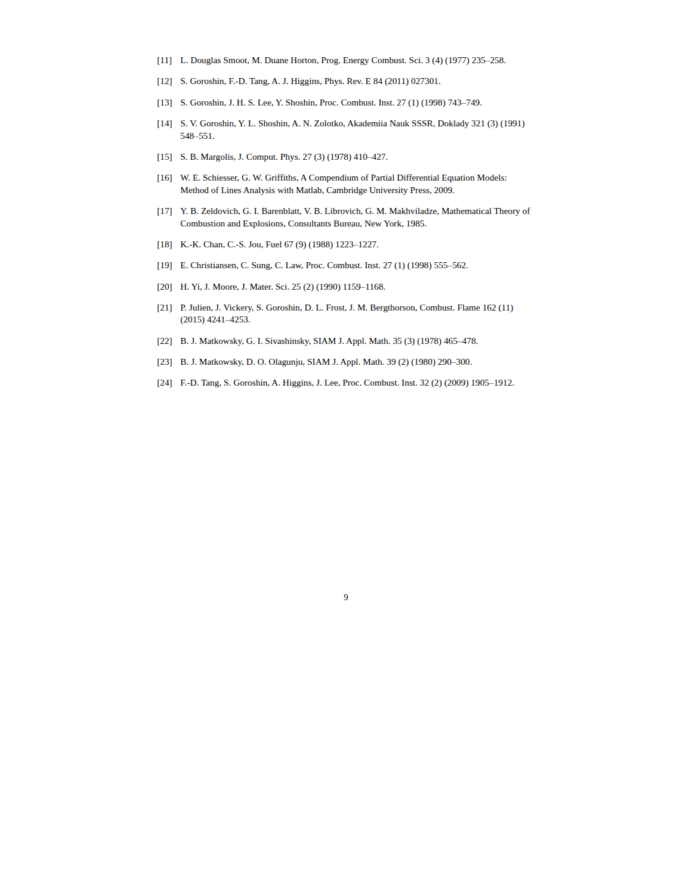[11]
L. Douglas Smoot, M. Duane Horton, Prog. Energy Combust. Sci. 3 (4) (1977) 235–258.
[12]
S. Goroshin, F.-D. Tang, A. J. Higgins, Phys. Rev. E 84 (2011) 027301.
[13]
S. Goroshin, J. H. S. Lee, Y. Shoshin, Proc. Combust. Inst. 27 (1) (1998) 743–749.
[14]
S. V. Goroshin, Y. L. Shoshin, A. N. Zolotko, Akademiia Nauk SSSR, Doklady 321 (3) (1991) 548–551.
[15]
S. B. Margolis, J. Comput. Phys. 27 (3) (1978) 410–427.
[16]
W. E. Schiesser, G. W. Griffiths, A Compendium of Partial Differential Equation Models: Method of Lines Analysis with Matlab, Cambridge University Press, 2009.
[17]
Y. B. Zeldovich, G. I. Barenblatt, V. B. Librovich, G. M. Makhviladze, Mathematical Theory of Combustion and Explosions, Consultants Bureau, New York, 1985.
[18]
K.-K. Chan, C.-S. Jou, Fuel 67 (9) (1988) 1223–1227.
[19]
E. Christiansen, C. Sung, C. Law, Proc. Combust. Inst. 27 (1) (1998) 555–562.
[20]
H. Yi, J. Moore, J. Mater. Sci. 25 (2) (1990) 1159–1168.
[21]
P. Julien, J. Vickery, S. Goroshin, D. L. Frost, J. M. Bergthorson, Combust. Flame 162 (11) (2015) 4241–4253.
[22]
B. J. Matkowsky, G. I. Sivashinsky, SIAM J. Appl. Math. 35 (3) (1978) 465–478.
[23]
B. J. Matkowsky, D. O. Olagunju, SIAM J. Appl. Math. 39 (2) (1980) 290–300.
[24]
F.-D. Tang, S. Goroshin, A. Higgins, J. Lee, Proc. Combust. Inst. 32 (2) (2009) 1905–1912.
9